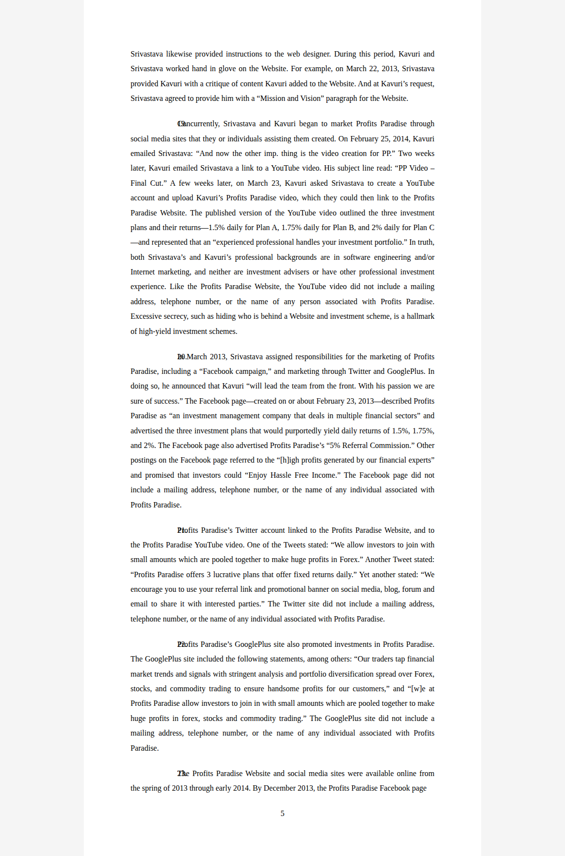Srivastava likewise provided instructions to the web designer. During this period, Kavuri and Srivastava worked hand in glove on the Website. For example, on March 22, 2013, Srivastava provided Kavuri with a critique of content Kavuri added to the Website. And at Kavuri’s request, Srivastava agreed to provide him with a “Mission and Vision” paragraph for the Website.
19. Concurrently, Srivastava and Kavuri began to market Profits Paradise through social media sites that they or individuals assisting them created. On February 25, 2014, Kavuri emailed Srivastava: “And now the other imp. thing is the video creation for PP.” Two weeks later, Kavuri emailed Srivastava a link to a YouTube video. His subject line read: “PP Video – Final Cut.” A few weeks later, on March 23, Kavuri asked Srivastava to create a YouTube account and upload Kavuri’s Profits Paradise video, which they could then link to the Profits Paradise Website. The published version of the YouTube video outlined the three investment plans and their returns—1.5% daily for Plan A, 1.75% daily for Plan B, and 2% daily for Plan C—and represented that an “experienced professional handles your investment portfolio.” In truth, both Srivastava’s and Kavuri’s professional backgrounds are in software engineering and/or Internet marketing, and neither are investment advisers or have other professional investment experience. Like the Profits Paradise Website, the YouTube video did not include a mailing address, telephone number, or the name of any person associated with Profits Paradise. Excessive secrecy, such as hiding who is behind a Website and investment scheme, is a hallmark of high-yield investment schemes.
20. In March 2013, Srivastava assigned responsibilities for the marketing of Profits Paradise, including a “Facebook campaign,” and marketing through Twitter and GooglePlus. In doing so, he announced that Kavuri “will lead the team from the front. With his passion we are sure of success.” The Facebook page—created on or about February 23, 2013—described Profits Paradise as “an investment management company that deals in multiple financial sectors” and advertised the three investment plans that would purportedly yield daily returns of 1.5%, 1.75%, and 2%. The Facebook page also advertised Profits Paradise’s “5% Referral Commission.” Other postings on the Facebook page referred to the “[h]igh profits generated by our financial experts” and promised that investors could “Enjoy Hassle Free Income.” The Facebook page did not include a mailing address, telephone number, or the name of any individual associated with Profits Paradise.
21. Profits Paradise’s Twitter account linked to the Profits Paradise Website, and to the Profits Paradise YouTube video. One of the Tweets stated: “We allow investors to join with small amounts which are pooled together to make huge profits in Forex.” Another Tweet stated: “Profits Paradise offers 3 lucrative plans that offer fixed returns daily.” Yet another stated: “We encourage you to use your referral link and promotional banner on social media, blog, forum and email to share it with interested parties.” The Twitter site did not include a mailing address, telephone number, or the name of any individual associated with Profits Paradise.
22. Profits Paradise’s GooglePlus site also promoted investments in Profits Paradise. The GooglePlus site included the following statements, among others: “Our traders tap financial market trends and signals with stringent analysis and portfolio diversification spread over Forex, stocks, and commodity trading to ensure handsome profits for our customers,” and “[w]e at Profits Paradise allow investors to join in with small amounts which are pooled together to make huge profits in forex, stocks and commodity trading.” The GooglePlus site did not include a mailing address, telephone number, or the name of any individual associated with Profits Paradise.
23. The Profits Paradise Website and social media sites were available online from the spring of 2013 through early 2014. By December 2013, the Profits Paradise Facebook page
5